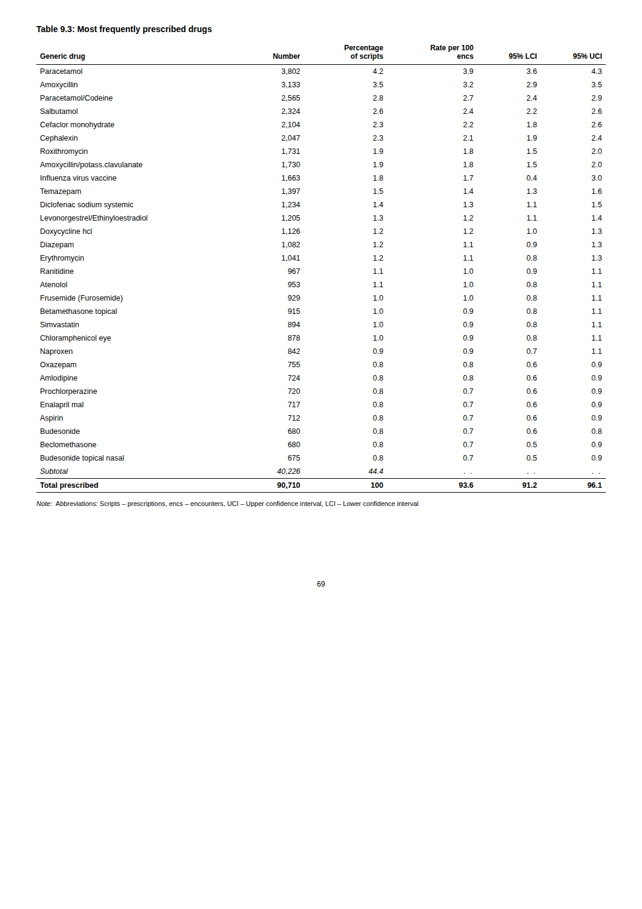Table 9.3: Most frequently prescribed drugs
| Generic drug | Number | Percentage of scripts | Rate per 100 encs | 95% LCI | 95% UCI |
| --- | --- | --- | --- | --- | --- |
| Paracetamol | 3,802 | 4.2 | 3.9 | 3.6 | 4.3 |
| Amoxycillin | 3,133 | 3.5 | 3.2 | 2.9 | 3.5 |
| Paracetamol/Codeine | 2,565 | 2.8 | 2.7 | 2.4 | 2.9 |
| Salbutamol | 2,324 | 2.6 | 2.4 | 2.2 | 2.6 |
| Cefaclor monohydrate | 2,104 | 2.3 | 2.2 | 1.8 | 2.6 |
| Cephalexin | 2,047 | 2.3 | 2.1 | 1.9 | 2.4 |
| Roxithromycin | 1,731 | 1.9 | 1.8 | 1.5 | 2.0 |
| Amoxycillin/potass.clavulanate | 1,730 | 1.9 | 1.8 | 1.5 | 2.0 |
| Influenza virus vaccine | 1,663 | 1.8 | 1.7 | 0.4 | 3.0 |
| Temazepam | 1,397 | 1.5 | 1.4 | 1.3 | 1.6 |
| Diclofenac sodium systemic | 1,234 | 1.4 | 1.3 | 1.1 | 1.5 |
| Levonorgestrel/Ethinyloestradiol | 1,205 | 1.3 | 1.2 | 1.1 | 1.4 |
| Doxycycline hcl | 1,126 | 1.2 | 1.2 | 1.0 | 1.3 |
| Diazepam | 1,082 | 1.2 | 1.1 | 0.9 | 1.3 |
| Erythromycin | 1,041 | 1.2 | 1.1 | 0.8 | 1.3 |
| Ranitidine | 967 | 1.1 | 1.0 | 0.9 | 1.1 |
| Atenolol | 953 | 1.1 | 1.0 | 0.8 | 1.1 |
| Frusemide (Furosemide) | 929 | 1.0 | 1.0 | 0.8 | 1.1 |
| Betamethasone topical | 915 | 1.0 | 0.9 | 0.8 | 1.1 |
| Simvastatin | 894 | 1.0 | 0.9 | 0.8 | 1.1 |
| Chloramphenicol eye | 878 | 1.0 | 0.9 | 0.8 | 1.1 |
| Naproxen | 842 | 0.9 | 0.9 | 0.7 | 1.1 |
| Oxazepam | 755 | 0.8 | 0.8 | 0.6 | 0.9 |
| Amlodipine | 724 | 0.8 | 0.8 | 0.6 | 0.9 |
| Prochlorperazine | 720 | 0.8 | 0.7 | 0.6 | 0.9 |
| Enalapril mal | 717 | 0.8 | 0.7 | 0.6 | 0.9 |
| Aspirin | 712 | 0.8 | 0.7 | 0.6 | 0.9 |
| Budesonide | 680 | 0.8 | 0.7 | 0.6 | 0.8 |
| Beclomethasone | 680 | 0.8 | 0.7 | 0.5 | 0.9 |
| Budesonide topical nasal | 675 | 0.8 | 0.7 | 0.5 | 0.9 |
| Subtotal | 40,226 | 44.4 | . . | . . | . . |
| Total prescribed | 90,710 | 100 | 93.6 | 91.2 | 96.1 |
Note: Abbreviations: Scripts – prescriptions, encs – encounters, UCI – Upper confidence interval, LCI – Lower confidence interval
69